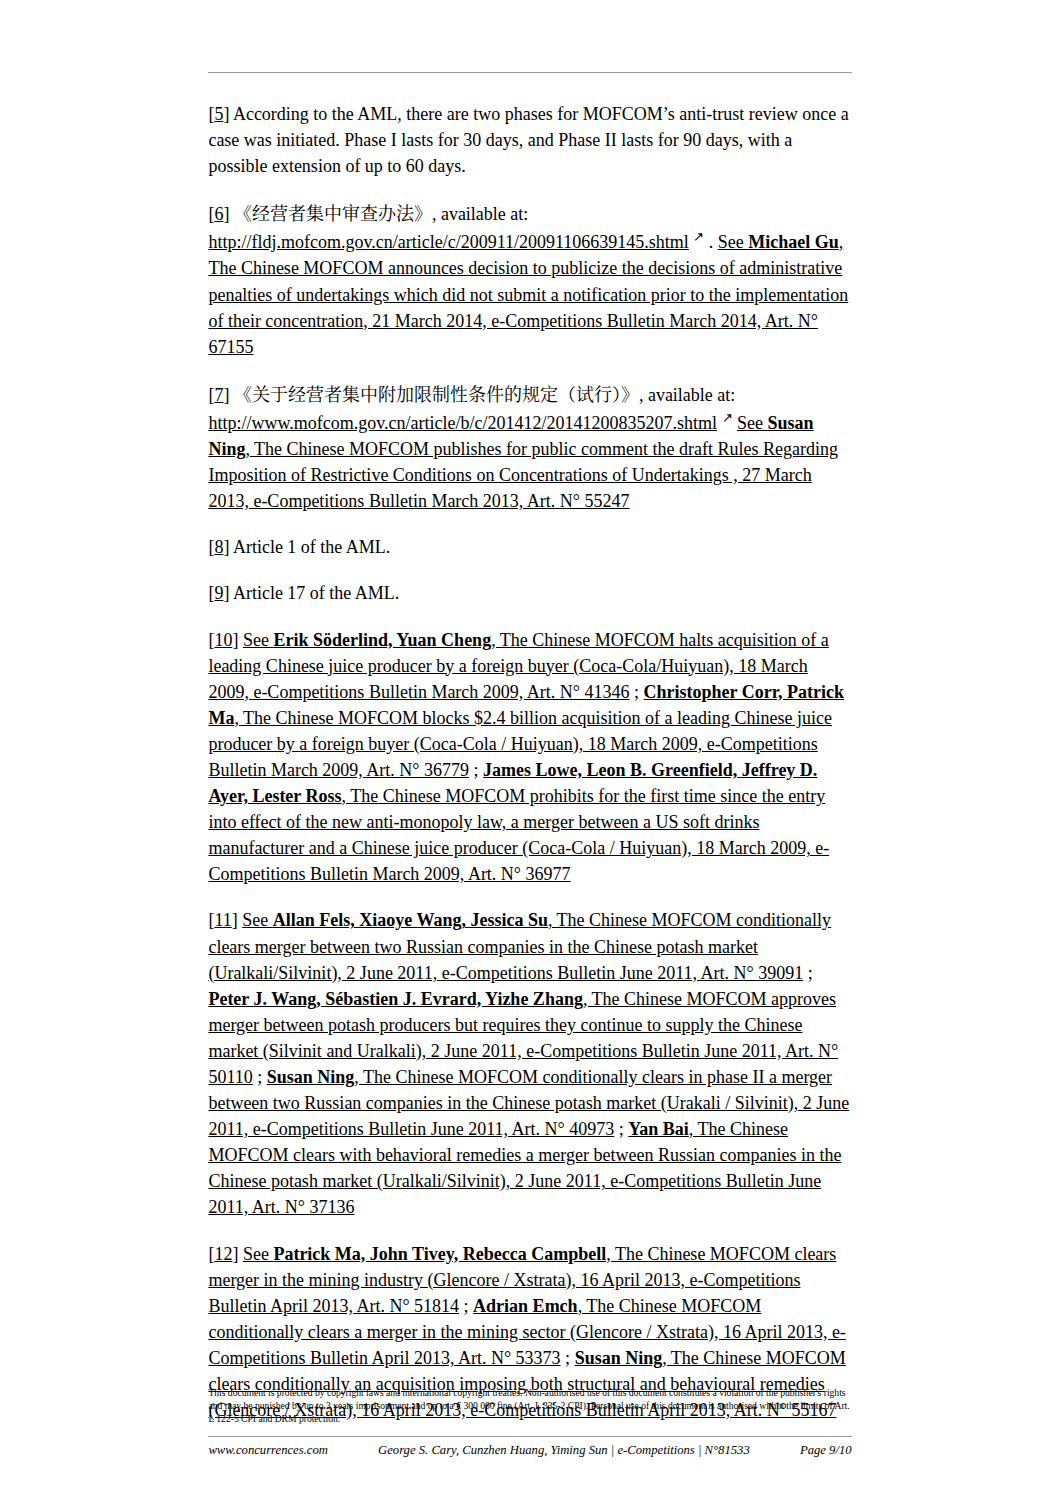[5] According to the AML, there are two phases for MOFCOM’s anti-trust review once a case was initiated. Phase I lasts for 30 days, and Phase II lasts for 90 days, with a possible extension of up to 60 days.
[6] 《经营者集中审查办法》, available at: http://fldj.mofcom.gov.cn/article/c/200911/20091106639145.shtml ↗ . See Michael Gu, The Chinese MOFCOM announces decision to publicize the decisions of administrative penalties of undertakings which did not submit a notification prior to the implementation of their concentration, 21 March 2014, e-Competitions Bulletin March 2014, Art. N° 67155
[7] 《关于经营者集中附加限制性条件的规定（试行）》, available at: http://www.mofcom.gov.cn/article/b/c/201412/20141200835207.shtml ↗ See Susan Ning, The Chinese MOFCOM publishes for public comment the draft Rules Regarding Imposition of Restrictive Conditions on Concentrations of Undertakings , 27 March 2013, e-Competitions Bulletin March 2013, Art. N° 55247
[8] Article 1 of the AML.
[9] Article 17 of the AML.
[10] See Erik Söderlind, Yuan Cheng, The Chinese MOFCOM halts acquisition of a leading Chinese juice producer by a foreign buyer (Coca-Cola/Huiyuan), 18 March 2009, e-Competitions Bulletin March 2009, Art. N° 41346 ; Christopher Corr, Patrick Ma, The Chinese MOFCOM blocks $2.4 billion acquisition of a leading Chinese juice producer by a foreign buyer (Coca-Cola / Huiyuan), 18 March 2009, e-Competitions Bulletin March 2009, Art. N° 36779 ; James Lowe, Leon B. Greenfield, Jeffrey D. Ayer, Lester Ross, The Chinese MOFCOM prohibits for the first time since the entry into effect of the new anti-monopoly law, a merger between a US soft drinks manufacturer and a Chinese juice producer (Coca-Cola / Huiyuan), 18 March 2009, e-Competitions Bulletin March 2009, Art. N° 36977
[11] See Allan Fels, Xiaoye Wang, Jessica Su, The Chinese MOFCOM conditionally clears merger between two Russian companies in the Chinese potash market (Uralkali/Silvinit), 2 June 2011, e-Competitions Bulletin June 2011, Art. N° 39091 ; Peter J. Wang, Sébastien J. Evrard, Yizhe Zhang, The Chinese MOFCOM approves merger between potash producers but requires they continue to supply the Chinese market (Silvinit and Uralkali), 2 June 2011, e-Competitions Bulletin June 2011, Art. N° 50110 ; Susan Ning, The Chinese MOFCOM conditionally clears in phase II a merger between two Russian companies in the Chinese potash market (Urakali / Silvinit), 2 June 2011, e-Competitions Bulletin June 2011, Art. N° 40973 ; Yan Bai, The Chinese MOFCOM clears with behavioral remedies a merger between Russian companies in the Chinese potash market (Uralkali/Silvinit), 2 June 2011, e-Competitions Bulletin June 2011, Art. N° 37136
[12] See Patrick Ma, John Tivey, Rebecca Campbell, The Chinese MOFCOM clears merger in the mining industry (Glencore / Xstrata), 16 April 2013, e-Competitions Bulletin April 2013, Art. N° 51814 ; Adrian Emch, The Chinese MOFCOM conditionally clears a merger in the mining sector (Glencore / Xstrata), 16 April 2013, e-Competitions Bulletin April 2013, Art. N° 53373 ; Susan Ning, The Chinese MOFCOM clears conditionally an acquisition imposing both structural and behavioural remedies (Glencore / Xstrata), 16 April 2013, e-Competitions Bulletin April 2013, Art. N° 55167
This document is protected by copyright laws and international copyright treaties. Non-authorised use of this document constitutes a violation of the publisher's rights and may be punished by up to 3 years imprisonment and up to a € 300 000 fine (Art. L 335-2 CPI). Personal use of this document is authorised within the limits of Art. L 122-5 CPI and DRM protection.
www.concurrences.com George S. Cary, Cunzhen Huang, Yiming Sun | e-Competitions | N°81533 Page 9/10